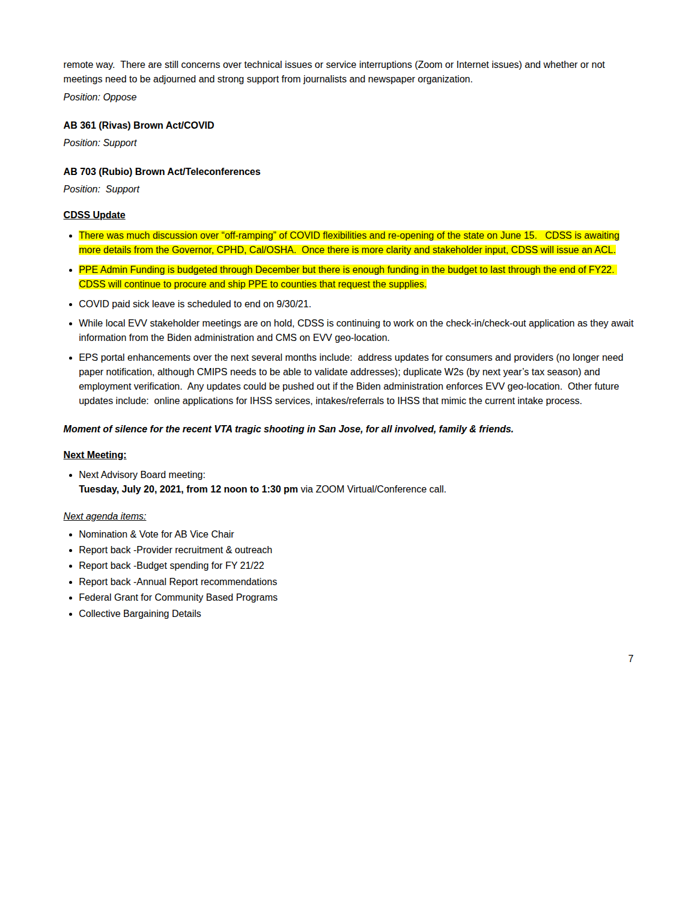remote way. There are still concerns over technical issues or service interruptions (Zoom or Internet issues) and whether or not meetings need to be adjourned and strong support from journalists and newspaper organization.
Position: Oppose
AB 361 (Rivas) Brown Act/COVID
Position: Support
AB 703 (Rubio) Brown Act/Teleconferences
Position: Support
CDSS Update
There was much discussion over “off-ramping” of COVID flexibilities and re-opening of the state on June 15. CDSS is awaiting more details from the Governor, CPHD, Cal/OSHA. Once there is more clarity and stakeholder input, CDSS will issue an ACL.
PPE Admin Funding is budgeted through December but there is enough funding in the budget to last through the end of FY22. CDSS will continue to procure and ship PPE to counties that request the supplies.
COVID paid sick leave is scheduled to end on 9/30/21.
While local EVV stakeholder meetings are on hold, CDSS is continuing to work on the check-in/check-out application as they await information from the Biden administration and CMS on EVV geo-location.
EPS portal enhancements over the next several months include: address updates for consumers and providers (no longer need paper notification, although CMIPS needs to be able to validate addresses); duplicate W2s (by next year’s tax season) and employment verification. Any updates could be pushed out if the Biden administration enforces EVV geo-location. Other future updates include: online applications for IHSS services, intakes/referrals to IHSS that mimic the current intake process.
Moment of silence for the recent VTA tragic shooting in San Jose, for all involved, family & friends.
Next Meeting:
Next Advisory Board meeting:
Tuesday, July 20, 2021, from 12 noon to 1:30 pm via ZOOM Virtual/Conference call.
Next agenda items:
Nomination & Vote for AB Vice Chair
Report back -Provider recruitment & outreach
Report back -Budget spending for FY 21/22
Report back -Annual Report recommendations
Federal Grant for Community Based Programs
Collective Bargaining Details
7